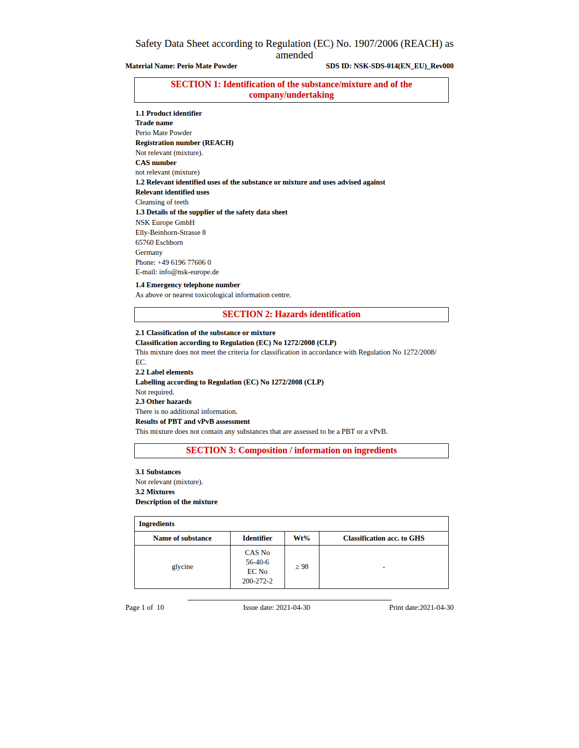Safety Data Sheet according to Regulation (EC) No. 1907/2006 (REACH) as amended
Material Name: Perio Mate Powder
SDS ID: NSK-SDS-014(EN_EU)_Rev000
SECTION 1: Identification of the substance/mixture and of the company/undertaking
1.1 Product identifier
Trade name
Perio Mate Powder
Registration number (REACH)
Not relevant (mixture).
CAS number
not relevant (mixture)
1.2 Relevant identified uses of the substance or mixture and uses advised against
Relevant identified uses
Cleansing of teeth
1.3 Details of the supplier of the safety data sheet
NSK Europe GmbH
Elly-Beinhorn-Strasse 8
65760 Eschborn
Germany
Phone: +49 6196 77606 0
E-mail: info@nsk-europe.de
1.4 Emergency telephone number
As above or nearest toxicological information centre.
SECTION 2: Hazards identification
2.1 Classification of the substance or mixture
Classification according to Regulation (EC) No 1272/2008 (CLP)
This mixture does not meet the criteria for classification in accordance with Regulation No 1272/2008/
EC.
2.2 Label elements
Labelling according to Regulation (EC) No 1272/2008 (CLP)
Not required.
2.3 Other hazards
There is no additional information.
Results of PBT and vPvB assessment
This mixture does not contain any substances that are assessed to be a PBT or a vPvB.
SECTION 3: Composition / information on ingredients
3.1 Substances
Not relevant (mixture).
3.2 Mixtures
Description of the mixture
| Ingredients |
| Name of substance | Identifier | Wt% | Classification acc. to GHS |
| glycine | CAS No 56-40-6 EC No 200-272-2 | ≥ 98 | - |
Page 1 of 10
Issue date: 2021-04-30
Print date:2021-04-30